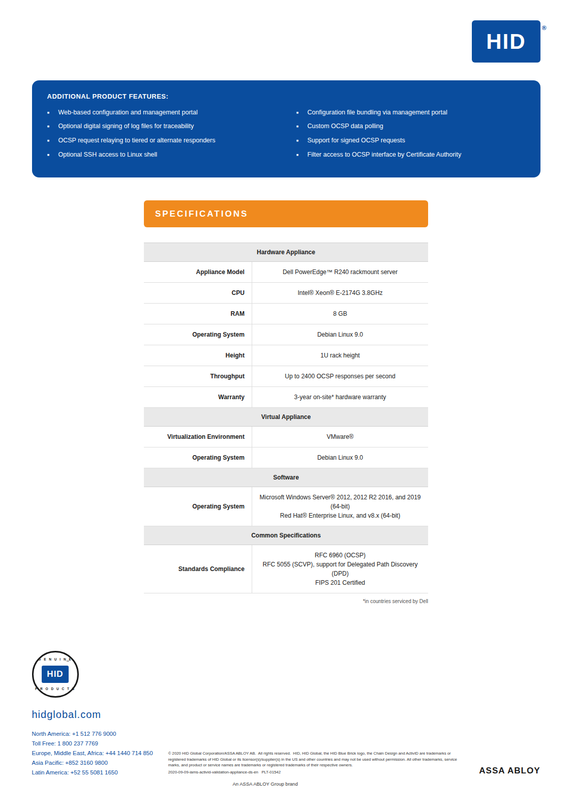HID®
ADDITIONAL PRODUCT FEATURES:
Web-based configuration and management portal
Optional digital signing of log files for traceability
OCSP request relaying to tiered or alternate responders
Optional SSH access to Linux shell
Configuration file bundling via management portal
Custom OCSP data polling
Support for signed OCSP requests
Filter access to OCSP interface by Certificate Authority
SPECIFICATIONS
| Hardware Appliance |
| Appliance Model | Dell PowerEdge™ R240 rackmount server |
| CPU | Intel® Xeon® E-2174G 3.8GHz |
| RAM | 8 GB |
| Operating System | Debian Linux 9.0 |
| Height | 1U rack height |
| Throughput | Up to 2400 OCSP responses per second |
| Warranty | 3-year on-site* hardware warranty |
| Virtual Appliance |
| Virtualization Environment | VMware® |
| Operating System | Debian Linux 9.0 |
| Software |
| Operating System | Microsoft Windows Server® 2012, 2012 R2 2016, and 2019 (64-bit) Red Hat® Enterprise Linux, and v8.x (64-bit) |
| Common Specifications |
| Standards Compliance | RFC 6960 (OCSP) RFC 5055 (SCVP), support for Delegated Path Discovery (DPD) FIPS 201 Certified |
*in countries serviced by Dell
G E N U I N E
™
HID
P R O D U C T S
hidglobal.com
North America: +1 512 776 9000
Toll Free: 1 800 237 7769
Europe, Middle East, Africa: +44 1440 714 850
Asia Pacific: +852 3160 9800
Latin America: +52 55 5081 1650
© 2020 HID Global Corporation/ASSA ABLOY AB. All rights reserved. HID, HID Global, the HID Blue Brick logo, the Chain Design and ActivID are trademarks or registered trademarks of HID Global or its licensor(s)/supplier(s) in the US and other countries and may not be used without permission. All other trademarks, service marks, and product or service names are trademarks or registered trademarks of their respective owners.
2020-09-09-iams-activid-validation-appliance-ds-en PLT-01542
ASSA ABLOY
An ASSA ABLOY Group brand